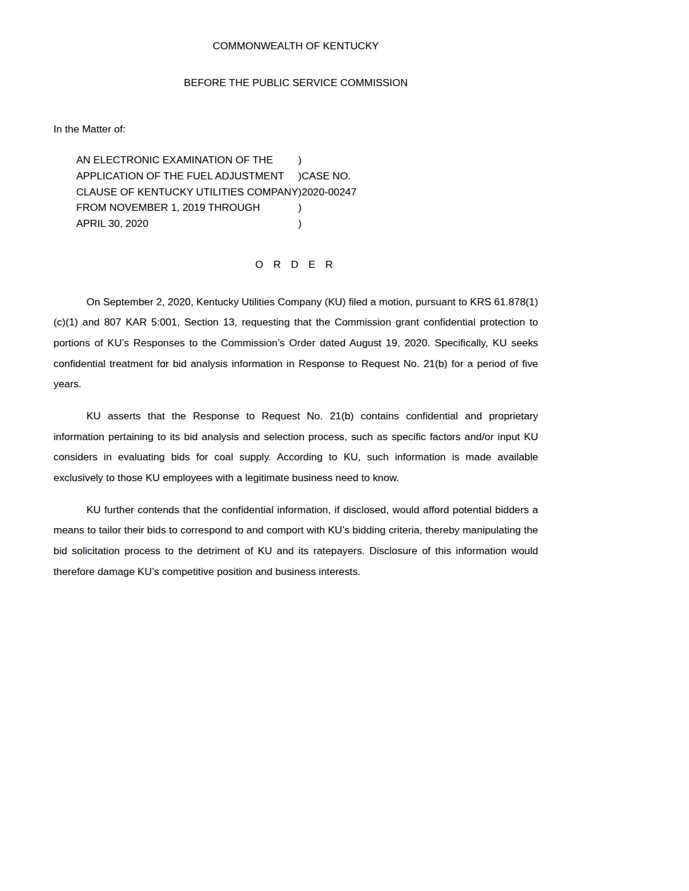COMMONWEALTH OF KENTUCKY
BEFORE THE PUBLIC SERVICE COMMISSION
In the Matter of:
| AN ELECTRONIC EXAMINATION OF THE | ) | |
| APPLICATION OF THE FUEL ADJUSTMENT | ) | CASE NO. |
| CLAUSE OF KENTUCKY UTILITIES COMPANY | ) | 2020-00247 |
| FROM NOVEMBER 1, 2019 THROUGH | ) | |
| APRIL 30, 2020 | ) | |
O R D E R
On September 2, 2020, Kentucky Utilities Company (KU) filed a motion, pursuant to KRS 61.878(1)(c)(1) and 807 KAR 5:001, Section 13, requesting that the Commission grant confidential protection to portions of KU’s Responses to the Commission’s Order dated August 19, 2020. Specifically, KU seeks confidential treatment for bid analysis information in Response to Request No. 21(b) for a period of five years.
KU asserts that the Response to Request No. 21(b) contains confidential and proprietary information pertaining to its bid analysis and selection process, such as specific factors and/or input KU considers in evaluating bids for coal supply. According to KU, such information is made available exclusively to those KU employees with a legitimate business need to know.
KU further contends that the confidential information, if disclosed, would afford potential bidders a means to tailor their bids to correspond to and comport with KU’s bidding criteria, thereby manipulating the bid solicitation process to the detriment of KU and its ratepayers. Disclosure of this information would therefore damage KU’s competitive position and business interests.